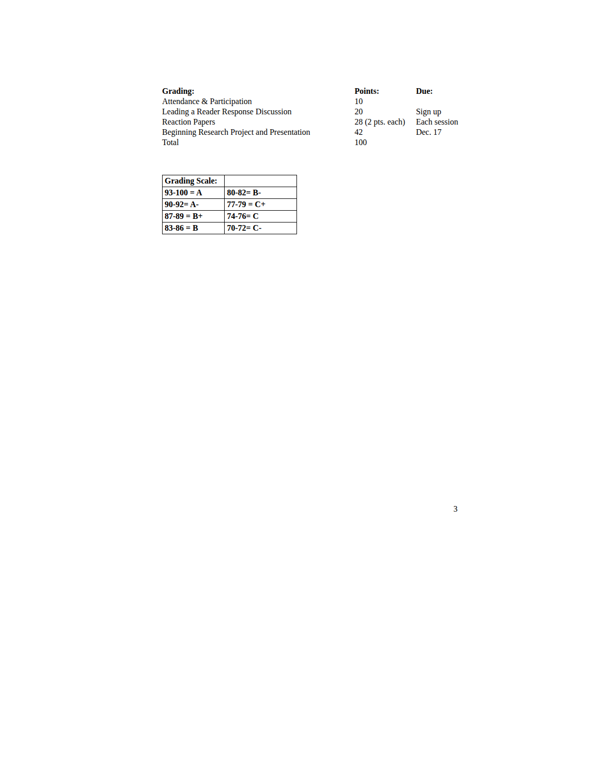| Grading: | Points: | Due: |
| --- | --- | --- |
| Attendance & Participation | 10 | |
| Leading a Reader Response Discussion | 20 | Sign up |
| Reaction Papers | 28 (2 pts. each) | Each session |
| Beginning Research Project and Presentation | 42 | Dec. 17 |
| Total | 100 | |
| Grading Scale: | |
| 93-100 = A | 80-82= B- |
| 90-92= A- | 77-79 = C+ |
| 87-89 = B+ | 74-76= C |
| 83-86 = B | 70-72= C- |
3